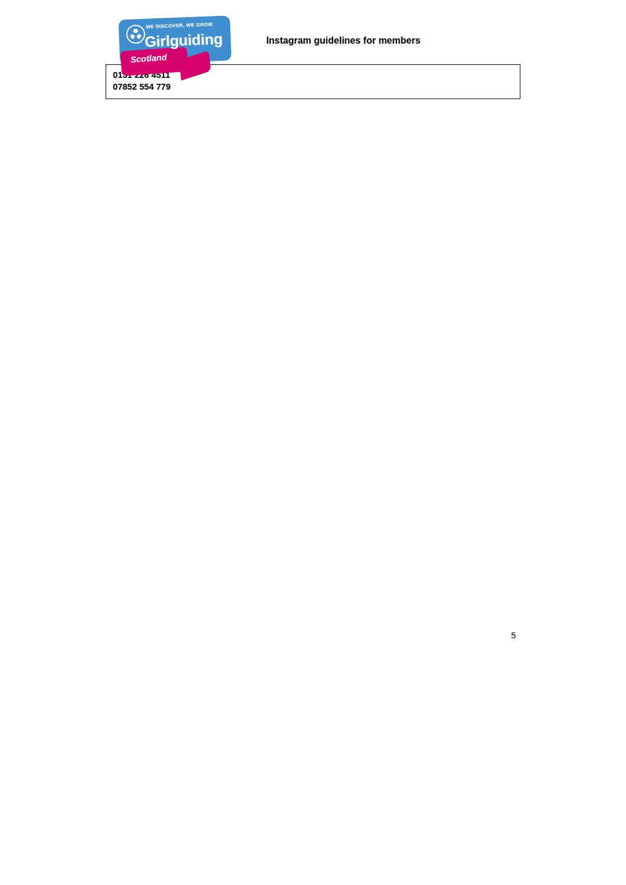WE DISCOVER, WE GROW
Girlguiding
Scotland
Instagram guidelines for members
0131 226 4511
07852 554 779
5